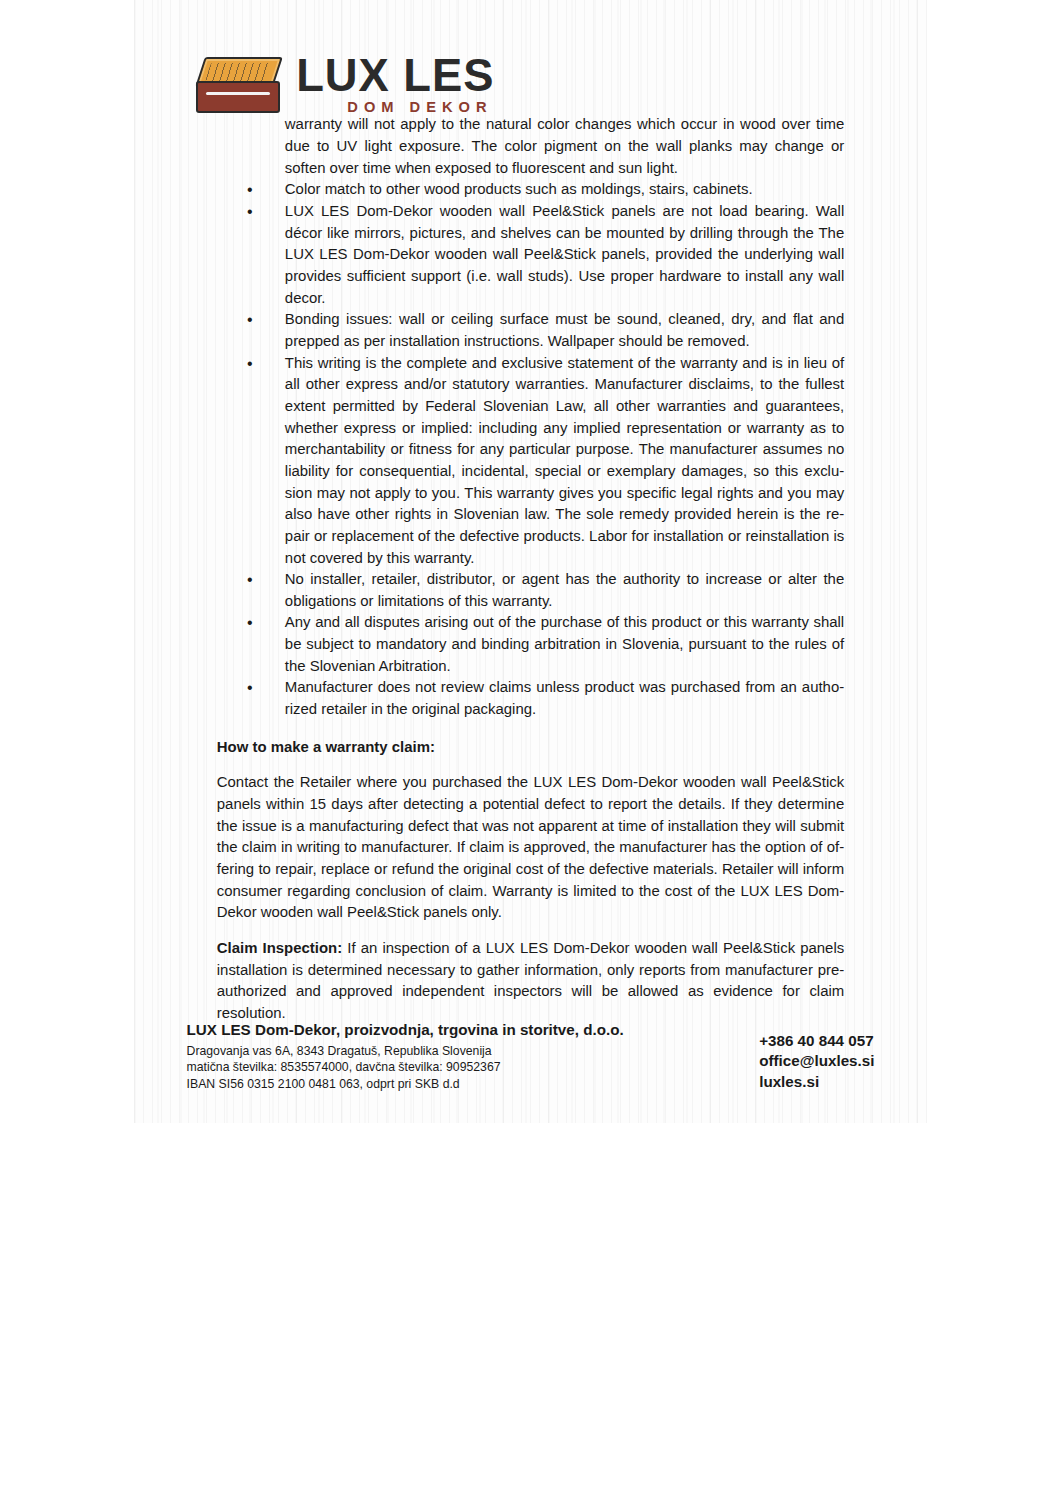LUX LES
DOM DEKOR
warranty will not apply to the natural color changes which occur in wood over time due to UV light exposure. The color pigment on the wall planks may change or soften over time when exposed to fluorescent and sun light.
Color match to other wood products such as moldings, stairs, cabinets.
LUX LES Dom-Dekor wooden wall Peel&Stick panels are not load bearing. Wall décor like mirrors, pictures, and shelves can be mounted by drilling through the The LUX LES Dom-Dekor wooden wall Peel&Stick panels, provided the underlying wall provides sufficient support (i.e. wall studs). Use proper hardware to install any wall decor.
Bonding issues: wall or ceiling surface must be sound, cleaned, dry, and flat and prepped as per installation instructions. Wallpaper should be removed.
This writing is the complete and exclusive statement of the warranty and is in lieu of all other express and/or statutory warranties. Manufacturer disclaims, to the fullest extent permitted by Federal Slovenian Law, all other warranties and guarantees, whether express or implied: including any implied representation or warranty as to merchantability or fitness for any particular purpose. The manufacturer assumes no liability for consequential, incidental, special or exemplary damages, so this exclusion may not apply to you. This warranty gives you specific legal rights and you may also have other rights in Slovenian law. The sole remedy provided herein is the repair or replacement of the defective products. Labor for installation or reinstallation is not covered by this warranty.
No installer, retailer, distributor, or agent has the authority to increase or alter the obligations or limitations of this warranty.
Any and all disputes arising out of the purchase of this product or this warranty shall be subject to mandatory and binding arbitration in Slovenia, pursuant to the rules of the Slovenian Arbitration.
Manufacturer does not review claims unless product was purchased from an authorized retailer in the original packaging.
How to make a warranty claim:
Contact the Retailer where you purchased the LUX LES Dom-Dekor wooden wall Peel&Stick panels within 15 days after detecting a potential defect to report the details. If they determine the issue is a manufacturing defect that was not apparent at time of installation they will submit the claim in writing to manufacturer. If claim is approved, the manufacturer has the option of offering to repair, replace or refund the original cost of the defective materials. Retailer will inform consumer regarding conclusion of claim. Warranty is limited to the cost of the LUX LES Dom-Dekor wooden wall Peel&Stick panels only.
Claim Inspection: If an inspection of a LUX LES Dom-Dekor wooden wall Peel&Stick panels installation is determined necessary to gather information, only reports from manufacturer pre-authorized and approved independent inspectors will be allowed as evidence for claim resolution.
LUX LES Dom-Dekor, proizvodnja, trgovina in storitve, d.o.o.
Dragovanja vas 6A, 8343 Dragatuš, Republika Slovenija
matična številka: 8535574000, davčna številka: 90952367
IBAN SI56 0315 2100 0481 063, odprt pri SKB d.d
+386 40 844 057
office@luxles.si
luxles.si